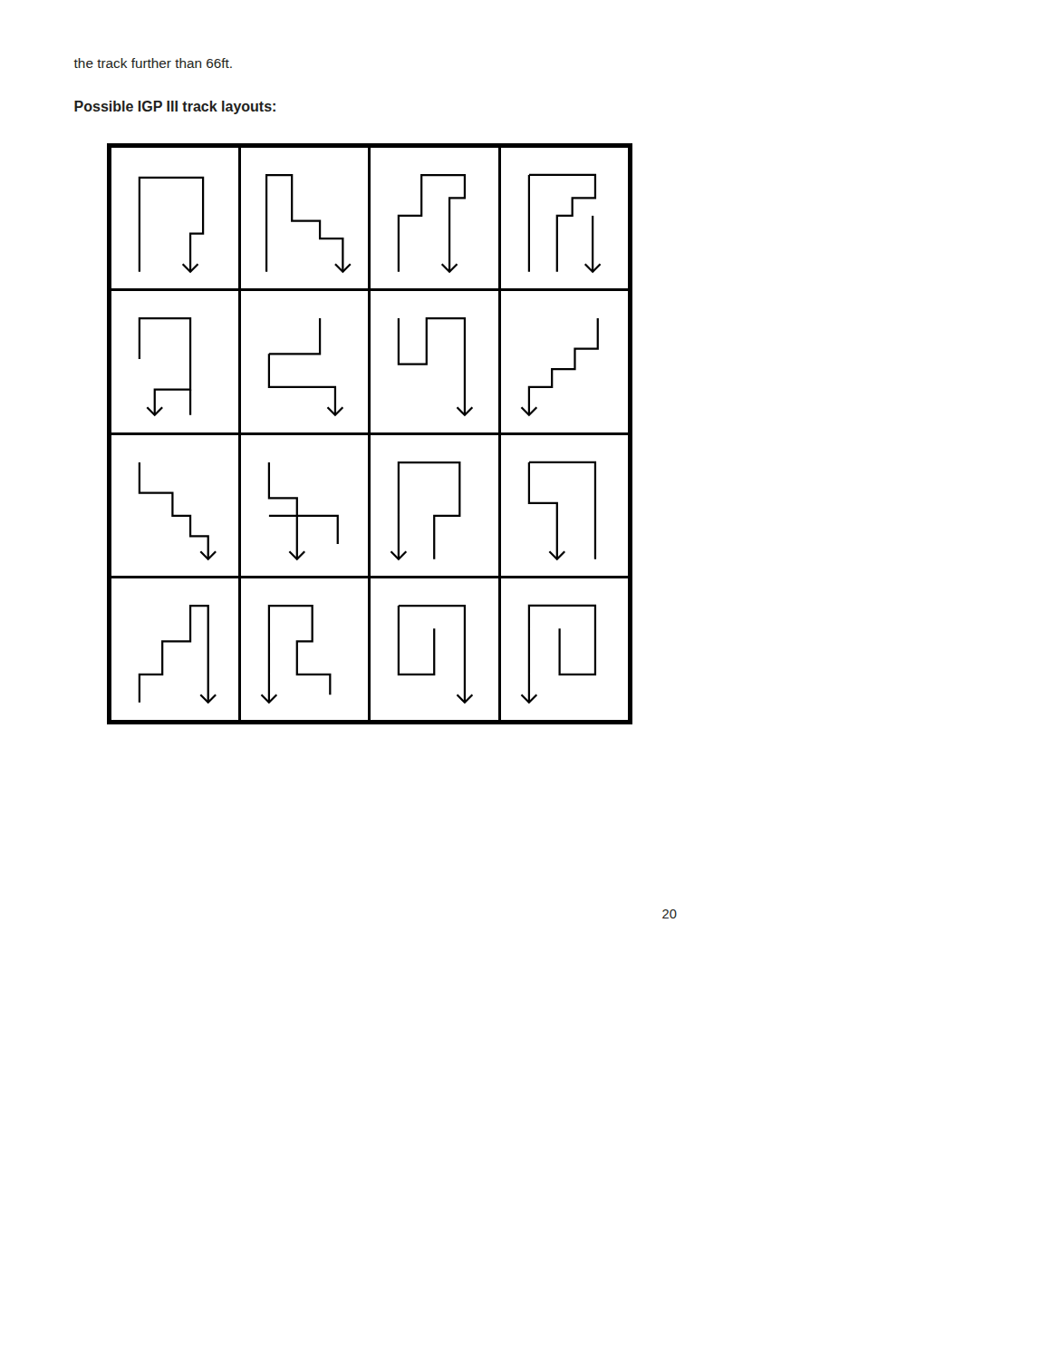the track further than 66ft.
Possible IGP III track layouts:
20